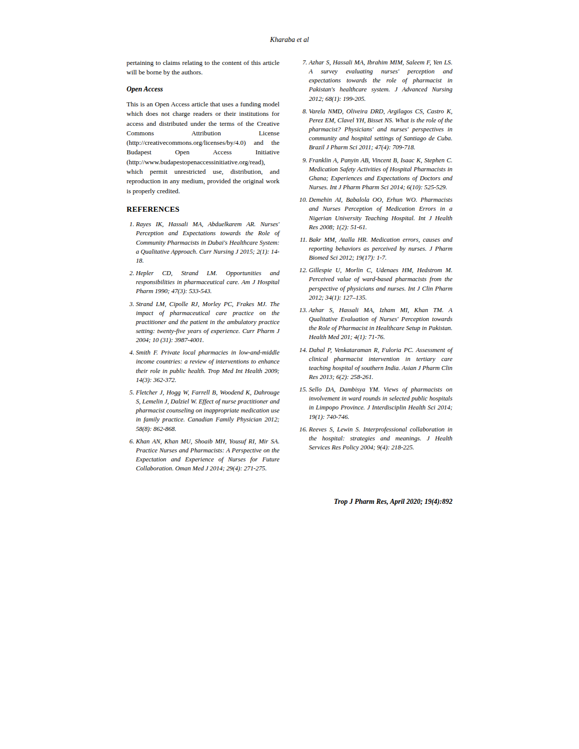Kharaba et al
pertaining to claims relating to the content of this article will be borne by the authors.
Open Access
This is an Open Access article that uses a funding model which does not charge readers or their institutions for access and distributed under the terms of the Creative Commons Attribution License (http://creativecommons.org/licenses/by/4.0) and the Budapest Open Access Initiative (http://www.budapestopenaccessinitiative.org/read), which permit unrestricted use, distribution, and reproduction in any medium, provided the original work is properly credited.
REFERENCES
Rayes IK, Hassali MA, Abduelkarem AR. Nurses' Perception and Expectations towards the Role of Community Pharmacists in Dubai's Healthcare System: a Qualitative Approach. Curr Nursing J 2015; 2(1): 14-18.
Hepler CD, Strand LM. Opportunities and responsibilities in pharmaceutical care. Am J Hospital Pharm 1990; 47(3): 533-543.
Strand LM, Cipolle RJ, Morley PC, Frakes MJ. The impact of pharmaceutical care practice on the practitioner and the patient in the ambulatory practice setting: twenty-five years of experience. Curr Pharm J 2004; 10 (31): 3987-4001.
Smith F. Private local pharmacies in low-and-middle income countries: a review of interventions to enhance their role in public health. Trop Med Int Health 2009; 14(3): 362-372.
Fletcher J, Hogg W, Farrell B, Woodend K, Dahrouge S, Lemelin J, Dalziel W. Effect of nurse practitioner and pharmacist counseling on inappropriate medication use in family practice. Canadian Family Physician 2012; 58(8): 862-868.
Khan AN, Khan MU, Shoaib MH, Yousuf RI, Mir SA. Practice Nurses and Pharmacists: A Perspective on the Expectation and Experience of Nurses for Future Collaboration. Oman Med J 2014; 29(4): 271-275.
Azhar S, Hassali MA, Ibrahim MIM, Saleem F, Yen LS. A survey evaluating nurses' perception and expectations towards the role of pharmacist in Pakistan's healthcare system. J Advanced Nursing 2012; 68(1): 199-205.
Varela NMD, Oliveira DRD, Argilagos CS, Castro K, Perez EM, Clavel YH, Bisset NS. What is the role of the pharmacist? Physicians' and nurses' perspectives in community and hospital settings of Santiago de Cuba. Brazil J Pharm Sci 2011; 47(4): 709-718.
Franklin A, Panyin AB, Vincent B, Isaac K, Stephen C. Medication Safety Activities of Hospital Pharmacists in Ghana; Experiences and Expectations of Doctors and Nurses. Int J Pharm Pharm Sci 2014; 6(10): 525-529.
Demehin AI, Babalola OO, Erhun WO. Pharmacists and Nurses Perception of Medication Errors in a Nigerian University Teaching Hospital. Int J Health Res 2008; 1(2): 51-61.
Bakr MM, Atalla HR. Medication errors, causes and reporting behaviors as perceived by nurses. J Pharm Biomed Sci 2012; 19(17): 1-7.
Gillespie U, Morlin C, Udenaes HM, Hedstrom M. Perceived value of ward-based pharmacists from the perspective of physicians and nurses. Int J Clin Pharm 2012; 34(1): 127–135.
Azhar S, Hassali MA, Izham MI, Khan TM. A Qualitative Evaluation of Nurses' Perception towards the Role of Pharmacist in Healthcare Setup in Pakistan. Health Med 201; 4(1): 71-76.
Dahal P, Venkataraman R, Fuloria PC. Assessment of clinical pharmacist intervention in tertiary care teaching hospital of southern India. Asian J Pharm Clin Res 2013; 6(2): 258-261.
Sello DA, Dambisya YM. Views of pharmacists on involvement in ward rounds in selected public hospitals in Limpopo Province. J Interdisciplin Health Sci 2014; 19(1): 740-746.
Reeves S, Lewin S. Interprofessional collaboration in the hospital: strategies and meanings. J Health Services Res Policy 2004; 9(4): 218-225.
Trop J Pharm Res, April 2020; 19(4):892